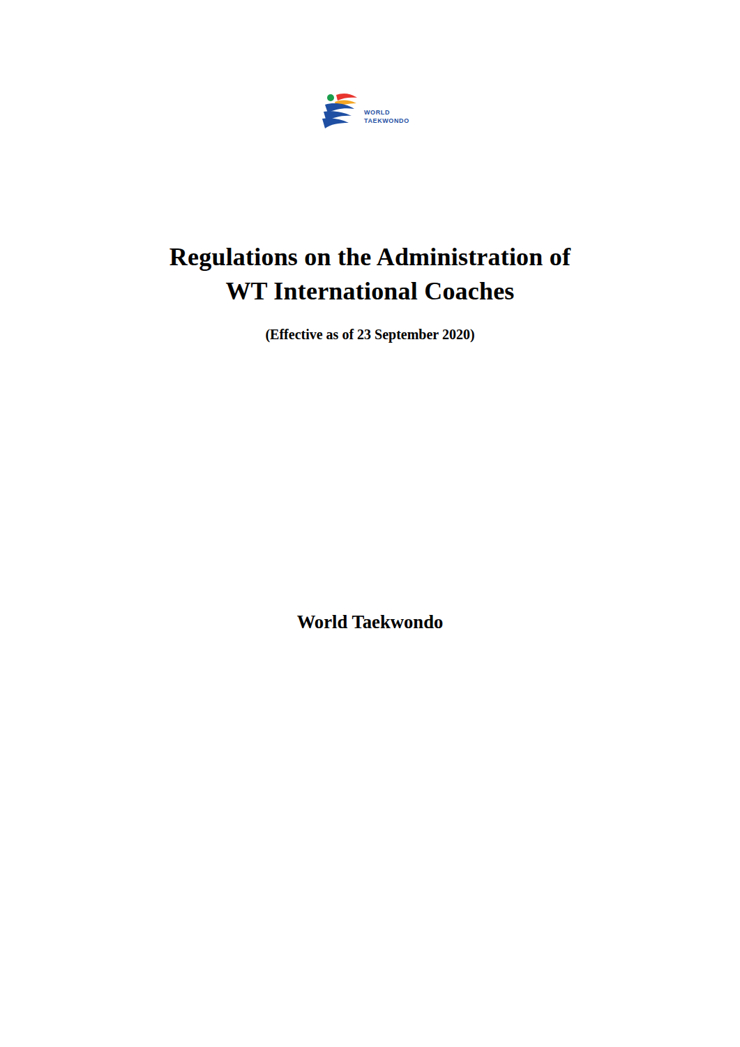WORLD TAEKWONDO
Regulations on the Administration of
WT International Coaches
(Effective as of 23 September 2020)
World Taekwondo